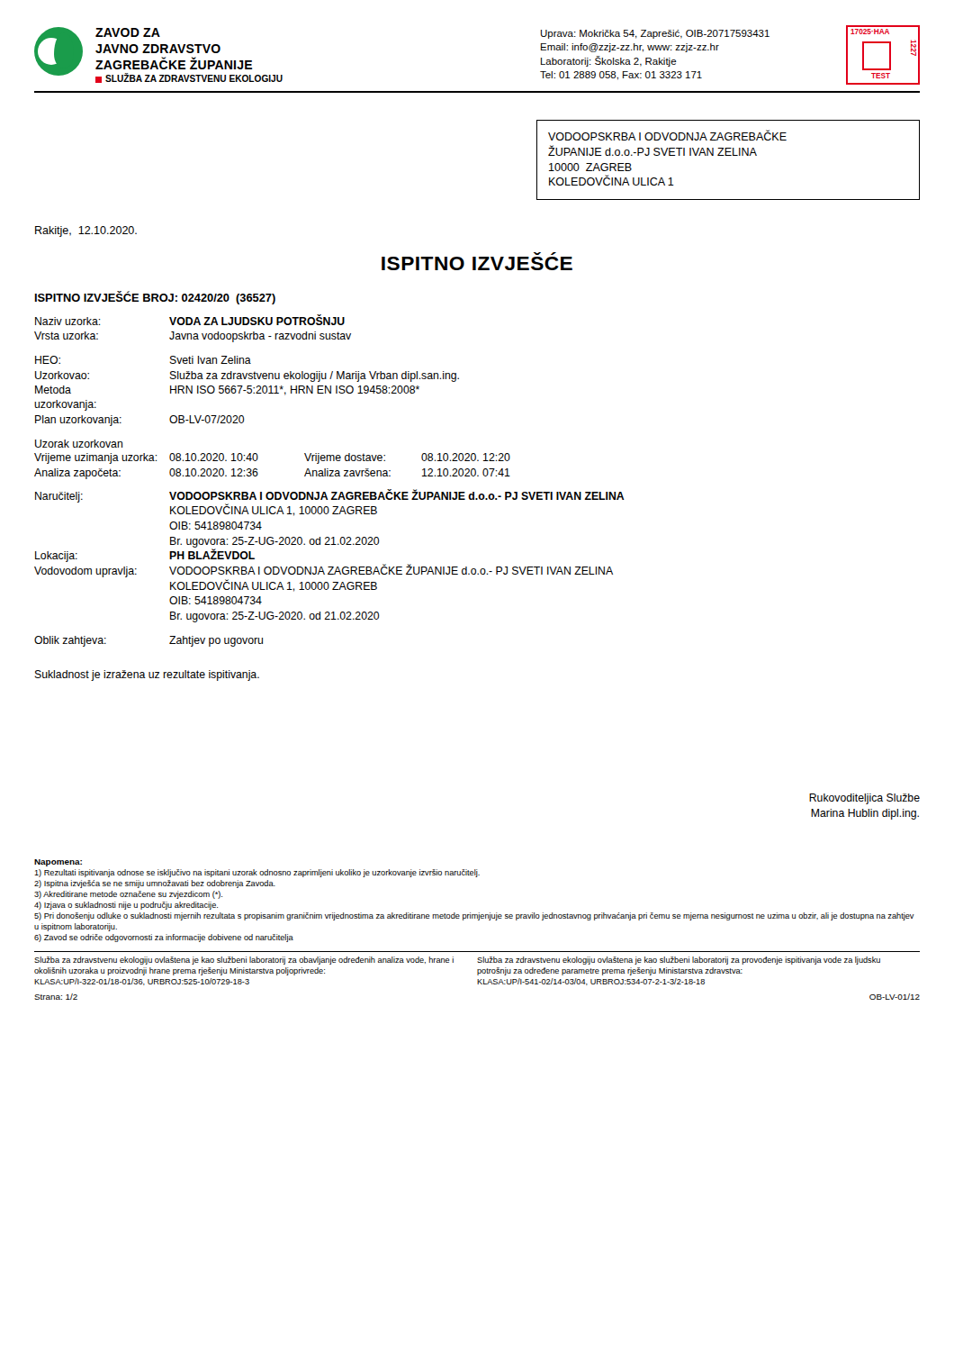ZAVOD ZA
JAVNO ZDRAVSTVO
ZAGREBAČKE ŽUPANIJE
SLUŽBA ZA ZDRAVSTVENU EKOLOGIJU
Uprava: Mokrička 54, Zaprešić, OIB-20717593431
Email: info@zzjz-zz.hr, www: zzjz-zz.hr
Laboratorij: Školska 2, Rakitje
Tel: 01 2889 058, Fax: 01 3323 171
17025·HAA
1227
TEST
VODOOPSKRBA I ODVODNJA ZAGREBAČKE
ŽUPANIJE d.o.o.-PJ SVETI IVAN ZELINA
10000 ZAGREB
KOLEDOVČINA ULICA 1
Rakitje, 12.10.2020.
ISPITNO IZVJEŠĆE
ISPITNO IZVJEŠĆE BROJ: 02420/20 (36527)
| Naziv uzorka: | VODA ZA LJUDSKU POTROŠNJU |
| Vrsta uzorka: | Javna vodoopskrba - razvodni sustav |
| HEO: | Sveti Ivan Zelina |
| Uzorkovao: | Služba za zdravstvenu ekologiju / Marija Vrban dipl.san.ing. |
| Metoda uzorkovanja: | HRN ISO 5667-5:2011*, HRN EN ISO 19458:2008* |
| Plan uzorkovanja: | OB-LV-07/2020 |
Uzorak uzorkovan
| Vrijeme uzimanja uzorka: | 08.10.2020. 10:40 | Vrijeme dostave: | 08.10.2020. 12:20 |
| Analiza započeta: | 08.10.2020. 12:36 | Analiza završena: | 12.10.2020. 07:41 |
| Naručitelj: | VODOOPSKRBA I ODVODNJA ZAGREBAČKE ŽUPANIJE d.o.o.- PJ SVETI IVAN ZELINA |
| | KOLEDOVČINA ULICA 1, 10000 ZAGREB |
| | OIB: 54189804734 |
| | Br. ugovora: 25-Z-UG-2020. od 21.02.2020 |
| Lokacija: | PH BLAŽEVDOL |
| Vodovodom upravlja: | VODOOPSKRBA I ODVODNJA ZAGREBAČKE ŽUPANIJE d.o.o.- PJ SVETI IVAN ZELINA |
| | KOLEDOVČINA ULICA 1, 10000 ZAGREB |
| | OIB: 54189804734 |
| | Br. ugovora: 25-Z-UG-2020. od 21.02.2020 |
| Oblik zahtjeva: | Zahtjev po ugovoru |
Sukladnost je izražena uz rezultate ispitivanja.
Rukovoditeljica Službe
Marina Hublin dipl.ing.
Napomena:
1) Rezultati ispitivanja odnose se isključivo na ispitani uzorak odnosno zaprimljeni ukoliko je uzorkovanje izvršio naručitelj.
2) Ispitna izvješća se ne smiju umnožavati bez odobrenja Zavoda.
3) Akreditirane metode označene su zvjezdicom (*).
4) Izjava o sukladnosti nije u području akreditacije.
5) Pri donošenju odluke o sukladnosti mjernih rezultata s propisanim graničnim vrijednostima za akreditirane metode primjenjuje se pravilo jednostavnog prihvaćanja pri čemu se mjerna nesigurnost ne uzima u obzir, ali je dostupna na zahtjev u ispitnom laboratoriju.
6) Zavod se odriče odgovornosti za informacije dobivene od naručitelja
Služba za zdravstvenu ekologiju ovlaštena je kao službeni laboratorij za obavljanje određenih analiza vode, hrane i okolišnih uzoraka u proizvodnji hrane prema rješenju Ministarstva poljoprivrede:
KLASA:UP/I-322-01/18-01/36, URBROJ:525-10/0729-18-3
Služba za zdravstvenu ekologiju ovlaštena je kao službeni laboratorij za provođenje ispitivanja vode za ljudsku potrošnju za određene parametre prema rješenju Ministarstva zdravstva:
KLASA:UP/I-541-02/14-03/04, URBROJ:534-07-2-1-3/2-18-18
Strana: 1/2
OB-LV-01/12